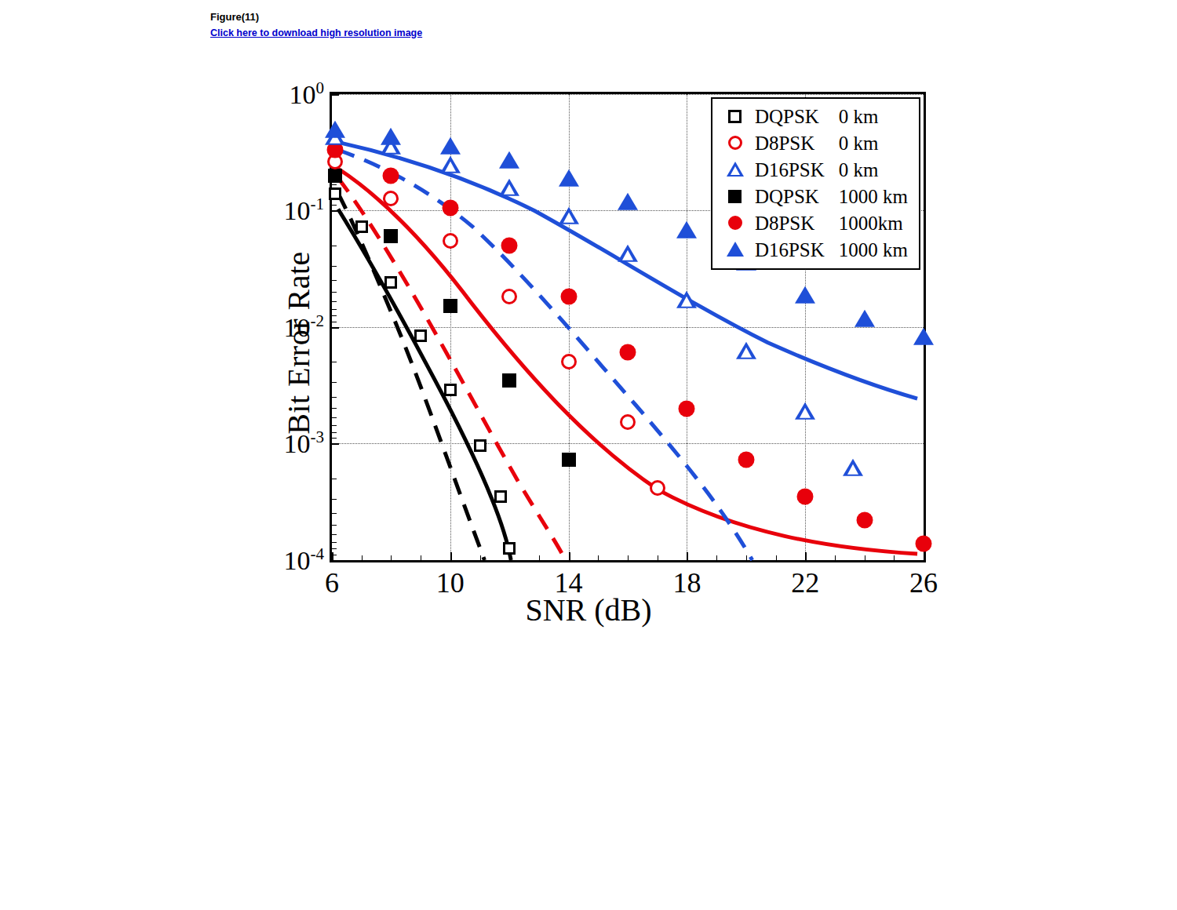Figure(11)
Click here to download high resolution image
Bit Error Rate
SNR (dB)
100
10-1
10-2
10-3
10-4
6
10
14
18
22
26
| | DQPSK | 0 km |
| | D8PSK | 0 km |
| | D16PSK | 0 km |
| | DQPSK | 1000 km |
| | D8PSK | 1000km |
| | D16PSK | 1000 km |
Figure 11. Bit error rate as a function of signal-to-noise ratio (SNR) in decibels, from 6 to 26 dB, with bit error rate on a logarithmic scale from 10 to the 0 down to 10 to the minus 4. Six data series are shown: DQPSK at 0 km (open squares, dashed black), D8PSK at 0 km (open circles, dashed red), D16PSK at 0 km (open triangles, dashed blue), DQPSK at 1000 km (filled squares, solid black), D8PSK at 1000 km (filled circles, solid red), and D16PSK at 1000 km (filled triangles, solid blue).